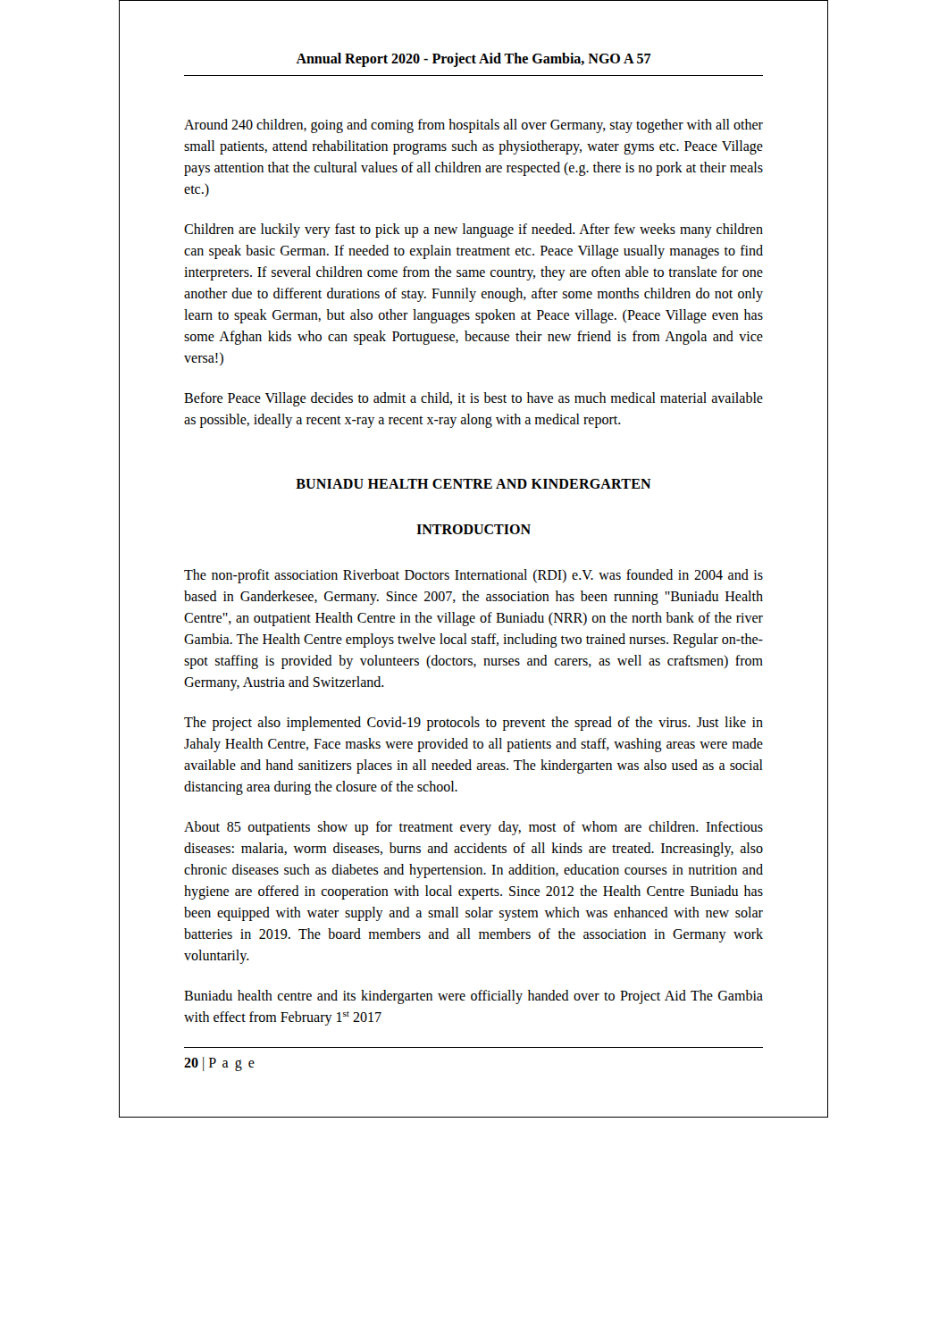Annual Report 2020 - Project Aid The Gambia, NGO A 57
Around 240 children, going and coming from hospitals all over Germany, stay together with all other small patients, attend rehabilitation programs such as physiotherapy, water gyms etc. Peace Village pays attention that the cultural values of all children are respected (e.g. there is no pork at their meals etc.)
Children are luckily very fast to pick up a new language if needed. After few weeks many children can speak basic German. If needed to explain treatment etc. Peace Village usually manages to find interpreters. If several children come from the same country, they are often able to translate for one another due to different durations of stay. Funnily enough, after some months children do not only learn to speak German, but also other languages spoken at Peace village. (Peace Village even has some Afghan kids who can speak Portuguese, because their new friend is from Angola and vice versa!)
Before Peace Village decides to admit a child, it is best to have as much medical material available as possible, ideally a recent x-ray a recent x-ray along with a medical report.
BUNIADU HEALTH CENTRE AND KINDERGARTEN
INTRODUCTION
The non-profit association Riverboat Doctors International (RDI) e.V. was founded in 2004 and is based in Ganderkesee, Germany. Since 2007, the association has been running "Buniadu Health Centre", an outpatient Health Centre in the village of Buniadu (NRR) on the north bank of the river Gambia. The Health Centre employs twelve local staff, including two trained nurses. Regular on-the-spot staffing is provided by volunteers (doctors, nurses and carers, as well as craftsmen) from Germany, Austria and Switzerland.
The project also implemented Covid-19 protocols to prevent the spread of the virus. Just like in Jahaly Health Centre, Face masks were provided to all patients and staff, washing areas were made available and hand sanitizers places in all needed areas. The kindergarten was also used as a social distancing area during the closure of the school.
About 85 outpatients show up for treatment every day, most of whom are children. Infectious diseases: malaria, worm diseases, burns and accidents of all kinds are treated. Increasingly, also chronic diseases such as diabetes and hypertension. In addition, education courses in nutrition and hygiene are offered in cooperation with local experts. Since 2012 the Health Centre Buniadu has been equipped with water supply and a small solar system which was enhanced with new solar batteries in 2019. The board members and all members of the association in Germany work voluntarily.
Buniadu health centre and its kindergarten were officially handed over to Project Aid The Gambia with effect from February 1st 2017
20 | P a g e